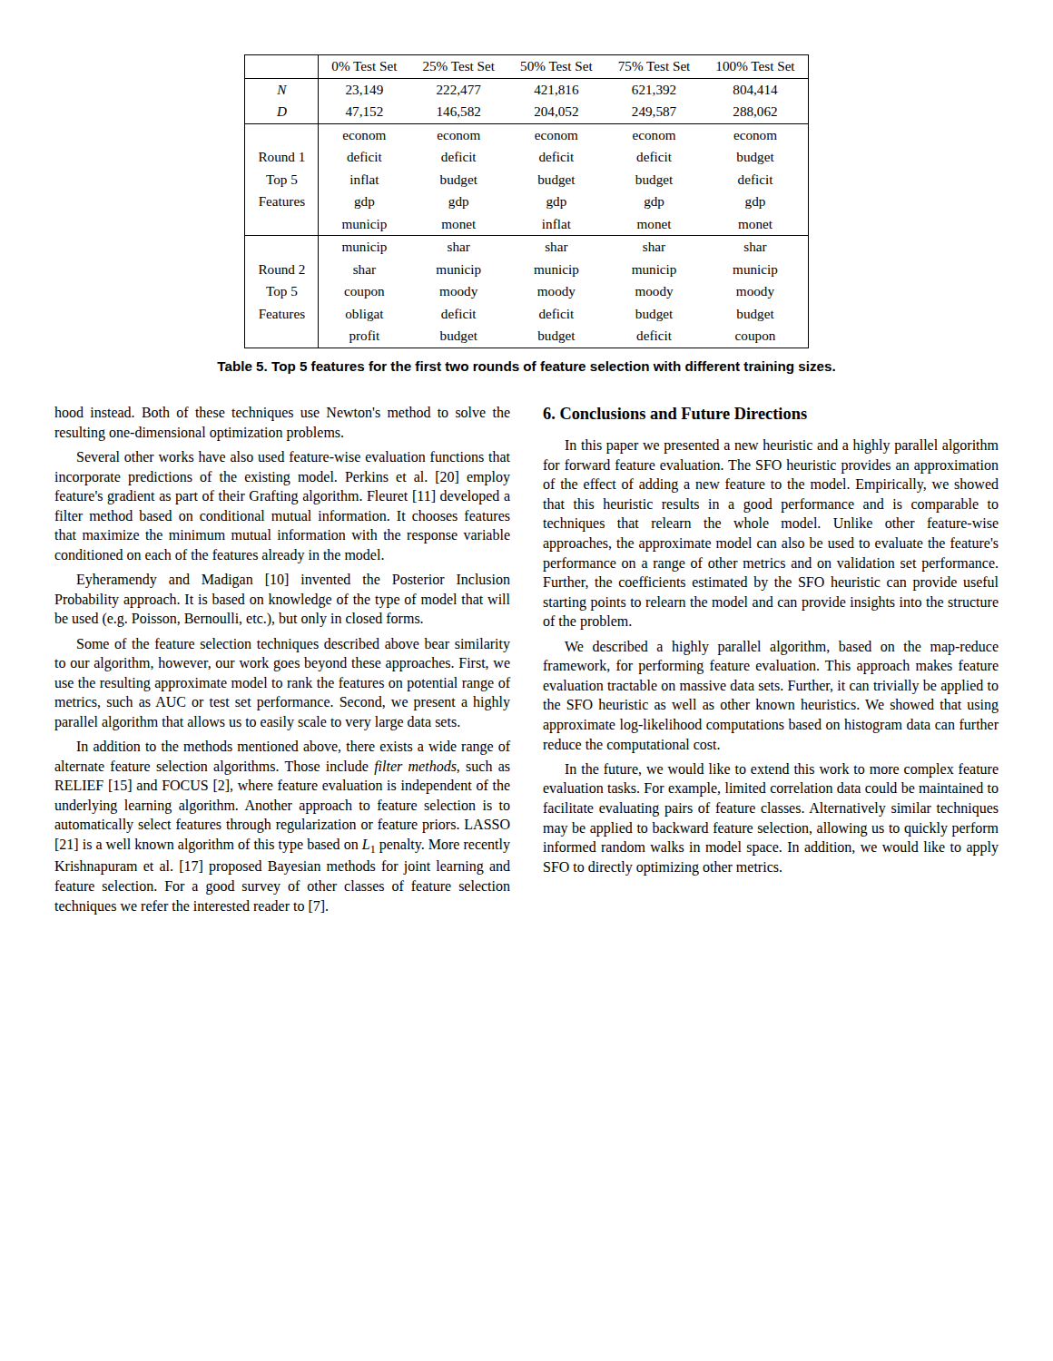| | 0% Test Set | 25% Test Set | 50% Test Set | 75% Test Set | 100% Test Set |
| --- | --- | --- | --- | --- | --- |
| N | 23,149 | 222,477 | 421,816 | 621,392 | 804,414 |
| D | 47,152 | 146,582 | 204,052 | 249,587 | 288,062 |
| | econom | econom | econom | econom | econom |
| Round 1 | deficit | deficit | deficit | deficit | budget |
| Top 5 | inflat | budget | budget | budget | deficit |
| Features | gdp | gdp | gdp | gdp | gdp |
| | municip | monet | inflat | monet | monet |
| | municip | shar | shar | shar | shar |
| Round 2 | shar | municip | municip | municip | municip |
| Top 5 | coupon | moody | moody | moody | moody |
| Features | obligat | deficit | deficit | budget | budget |
| | profit | budget | budget | deficit | coupon |
Table 5. Top 5 features for the first two rounds of feature selection with different training sizes.
hood instead. Both of these techniques use Newton's method to solve the resulting one-dimensional optimization problems.
Several other works have also used feature-wise evaluation functions that incorporate predictions of the existing model. Perkins et al. [20] employ feature's gradient as part of their Grafting algorithm. Fleuret [11] developed a filter method based on conditional mutual information. It chooses features that maximize the minimum mutual information with the response variable conditioned on each of the features already in the model.
Eyheramendy and Madigan [10] invented the Posterior Inclusion Probability approach. It is based on knowledge of the type of model that will be used (e.g. Poisson, Bernoulli, etc.), but only in closed forms.
Some of the feature selection techniques described above bear similarity to our algorithm, however, our work goes beyond these approaches. First, we use the resulting approximate model to rank the features on potential range of metrics, such as AUC or test set performance. Second, we present a highly parallel algorithm that allows us to easily scale to very large data sets.
In addition to the methods mentioned above, there exists a wide range of alternate feature selection algorithms. Those include filter methods, such as RELIEF [15] and FOCUS [2], where feature evaluation is independent of the underlying learning algorithm. Another approach to feature selection is to automatically select features through regularization or feature priors. LASSO [21] is a well known algorithm of this type based on L 1 penalty. More recently Krishnapuram et al. [17] proposed Bayesian methods for joint learning and feature selection. For a good survey of other classes of feature selection techniques we refer the interested reader to [7].
6. Conclusions and Future Directions
In this paper we presented a new heuristic and a highly parallel algorithm for forward feature evaluation. The SFO heuristic provides an approximation of the effect of adding a new feature to the model. Empirically, we showed that this heuristic results in a good performance and is comparable to techniques that relearn the whole model. Unlike other feature-wise approaches, the approximate model can also be used to evaluate the feature's performance on a range of other metrics and on validation set performance. Further, the coefficients estimated by the SFO heuristic can provide useful starting points to relearn the model and can provide insights into the structure of the problem.
We described a highly parallel algorithm, based on the map-reduce framework, for performing feature evaluation. This approach makes feature evaluation tractable on massive data sets. Further, it can trivially be applied to the SFO heuristic as well as other known heuristics. We showed that using approximate log-likelihood computations based on histogram data can further reduce the computational cost.
In the future, we would like to extend this work to more complex feature evaluation tasks. For example, limited correlation data could be maintained to facilitate evaluating pairs of feature classes. Alternatively similar techniques may be applied to backward feature selection, allowing us to quickly perform informed random walks in model space. In addition, we would like to apply SFO to directly optimizing other metrics.